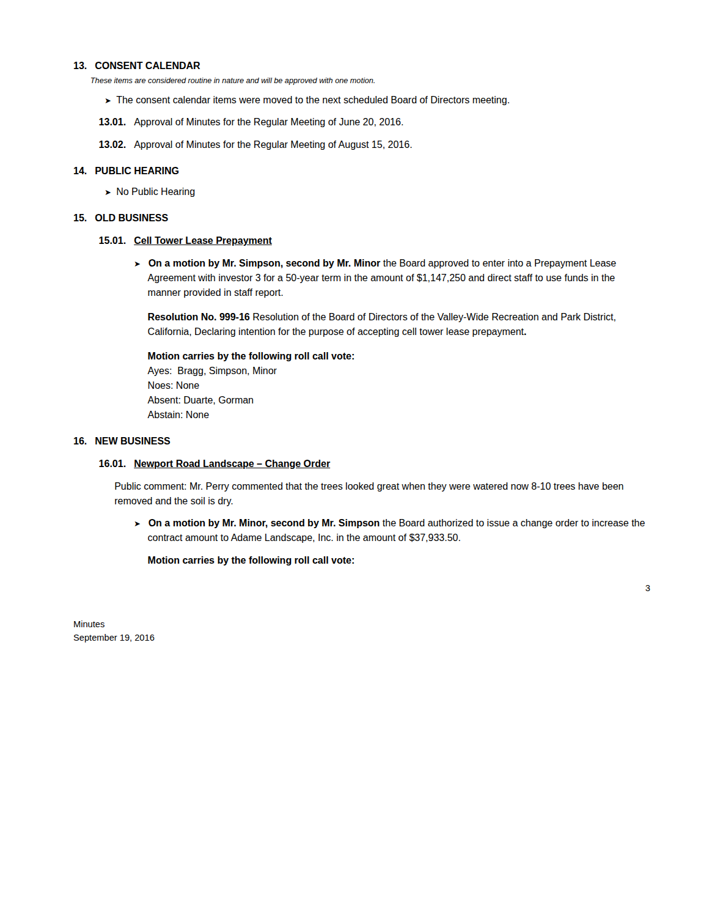13. CONSENT CALENDAR
These items are considered routine in nature and will be approved with one motion.
The consent calendar items were moved to the next scheduled Board of Directors meeting.
13.01. Approval of Minutes for the Regular Meeting of June 20, 2016.
13.02. Approval of Minutes for the Regular Meeting of August 15, 2016.
14. PUBLIC HEARING
No Public Hearing
15. OLD BUSINESS
15.01. Cell Tower Lease Prepayment
On a motion by Mr. Simpson, second by Mr. Minor the Board approved to enter into a Prepayment Lease Agreement with investor 3 for a 50-year term in the amount of $1,147,250 and direct staff to use funds in the manner provided in staff report.
Resolution No. 999-16 Resolution of the Board of Directors of the Valley-Wide Recreation and Park District, California, Declaring intention for the purpose of accepting cell tower lease prepayment.
Motion carries by the following roll call vote:
Ayes: Bragg, Simpson, Minor
Noes: None
Absent: Duarte, Gorman
Abstain: None
16. NEW BUSINESS
16.01. Newport Road Landscape – Change Order
Public comment: Mr. Perry commented that the trees looked great when they were watered now 8-10 trees have been removed and the soil is dry.
On a motion by Mr. Minor, second by Mr. Simpson the Board authorized to issue a change order to increase the contract amount to Adame Landscape, Inc. in the amount of $37,933.50.
Motion carries by the following roll call vote:
3
Minutes
September 19, 2016